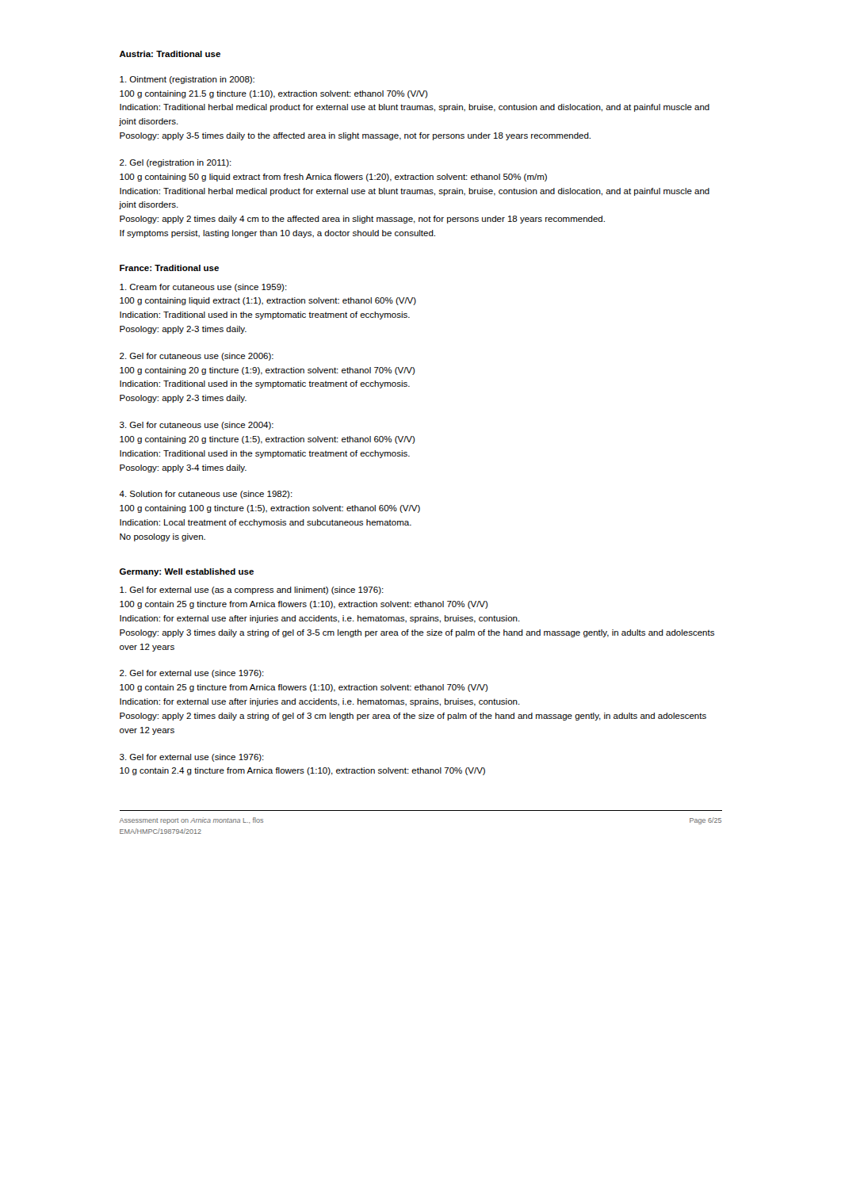Austria: Traditional use
1. Ointment (registration in 2008):
100 g containing 21.5 g tincture (1:10), extraction solvent: ethanol 70% (V/V)
Indication: Traditional herbal medical product for external use at blunt traumas, sprain, bruise, contusion and dislocation, and at painful muscle and joint disorders.
Posology: apply 3-5 times daily to the affected area in slight massage, not for persons under 18 years recommended.
2. Gel (registration in 2011):
100 g containing 50 g liquid extract from fresh Arnica flowers (1:20), extraction solvent: ethanol 50% (m/m)
Indication: Traditional herbal medical product for external use at blunt traumas, sprain, bruise, contusion and dislocation, and at painful muscle and joint disorders.
Posology: apply 2 times daily 4 cm to the affected area in slight massage, not for persons under 18 years recommended.
If symptoms persist, lasting longer than 10 days, a doctor should be consulted.
France: Traditional use
1. Cream for cutaneous use (since 1959):
100 g containing liquid extract (1:1), extraction solvent: ethanol 60% (V/V)
Indication: Traditional used in the symptomatic treatment of ecchymosis.
Posology: apply 2-3 times daily.
2. Gel for cutaneous use (since 2006):
100 g containing 20 g tincture (1:9), extraction solvent: ethanol 70% (V/V)
Indication: Traditional used in the symptomatic treatment of ecchymosis.
Posology: apply 2-3 times daily.
3. Gel for cutaneous use (since 2004):
100 g containing 20 g tincture (1:5), extraction solvent: ethanol 60% (V/V)
Indication: Traditional used in the symptomatic treatment of ecchymosis.
Posology: apply 3-4 times daily.
4. Solution for cutaneous use (since 1982):
100 g containing 100 g tincture (1:5), extraction solvent: ethanol 60% (V/V)
Indication: Local treatment of ecchymosis and subcutaneous hematoma.
No posology is given.
Germany: Well established use
1. Gel for external use (as a compress and liniment) (since 1976):
100 g contain 25 g tincture from Arnica flowers (1:10), extraction solvent: ethanol 70% (V/V)
Indication: for external use after injuries and accidents, i.e. hematomas, sprains, bruises, contusion.
Posology: apply 3 times daily a string of gel of 3-5 cm length per area of the size of palm of the hand and massage gently, in adults and adolescents over 12 years
2. Gel for external use (since 1976):
100 g contain 25 g tincture from Arnica flowers (1:10), extraction solvent: ethanol 70% (V/V)
Indication: for external use after injuries and accidents, i.e. hematomas, sprains, bruises, contusion.
Posology: apply 2 times daily a string of gel of 3 cm length per area of the size of palm of the hand and massage gently, in adults and adolescents over 12 years
3. Gel for external use (since 1976):
10 g contain 2.4 g tincture from Arnica flowers (1:10), extraction solvent: ethanol 70% (V/V)
Assessment report on Arnica montana L., flos
EMA/HMPC/198794/2012
Page 6/25